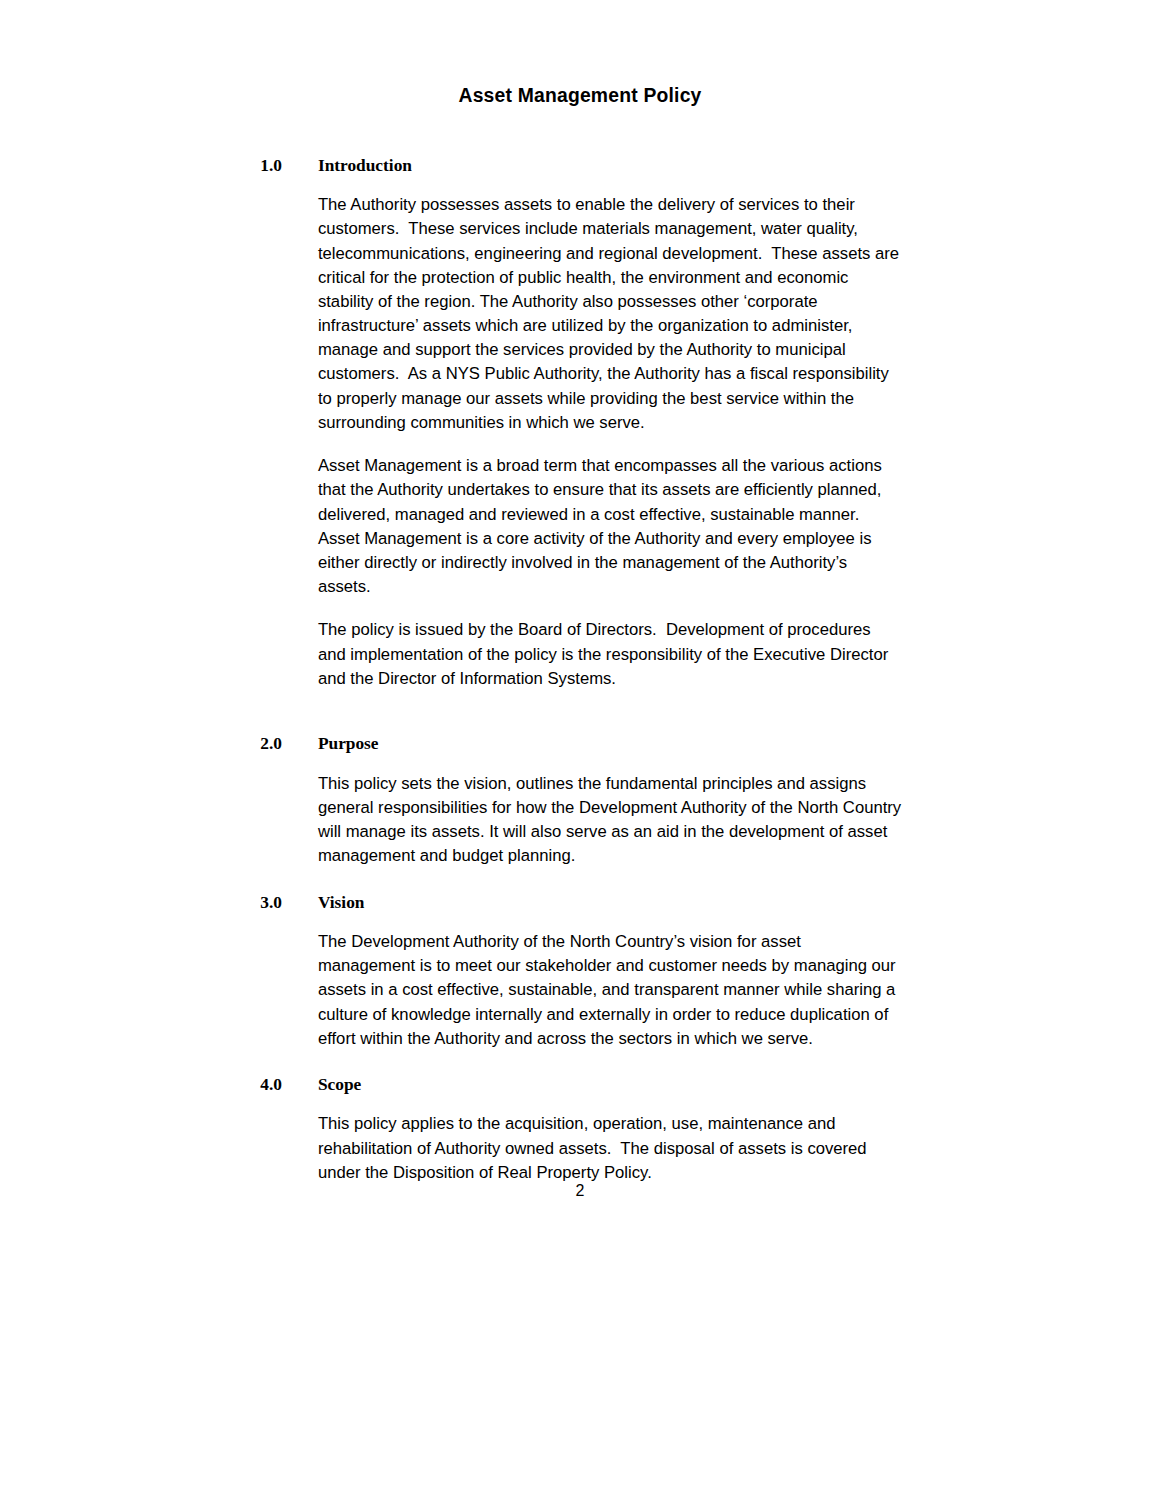Asset Management Policy
1.0
Introduction
The Authority possesses assets to enable the delivery of services to their customers. These services include materials management, water quality, telecommunications, engineering and regional development. These assets are critical for the protection of public health, the environment and economic stability of the region. The Authority also possesses other ‘corporate infrastructure’ assets which are utilized by the organization to administer, manage and support the services provided by the Authority to municipal customers. As a NYS Public Authority, the Authority has a fiscal responsibility to properly manage our assets while providing the best service within the surrounding communities in which we serve.
Asset Management is a broad term that encompasses all the various actions that the Authority undertakes to ensure that its assets are efficiently planned, delivered, managed and reviewed in a cost effective, sustainable manner. Asset Management is a core activity of the Authority and every employee is either directly or indirectly involved in the management of the Authority’s assets.
The policy is issued by the Board of Directors. Development of procedures and implementation of the policy is the responsibility of the Executive Director and the Director of Information Systems.
2.0
Purpose
This policy sets the vision, outlines the fundamental principles and assigns general responsibilities for how the Development Authority of the North Country will manage its assets. It will also serve as an aid in the development of asset management and budget planning.
3.0
Vision
The Development Authority of the North Country’s vision for asset management is to meet our stakeholder and customer needs by managing our assets in a cost effective, sustainable, and transparent manner while sharing a culture of knowledge internally and externally in order to reduce duplication of effort within the Authority and across the sectors in which we serve.
4.0
Scope
This policy applies to the acquisition, operation, use, maintenance and rehabilitation of Authority owned assets. The disposal of assets is covered under the Disposition of Real Property Policy.
2